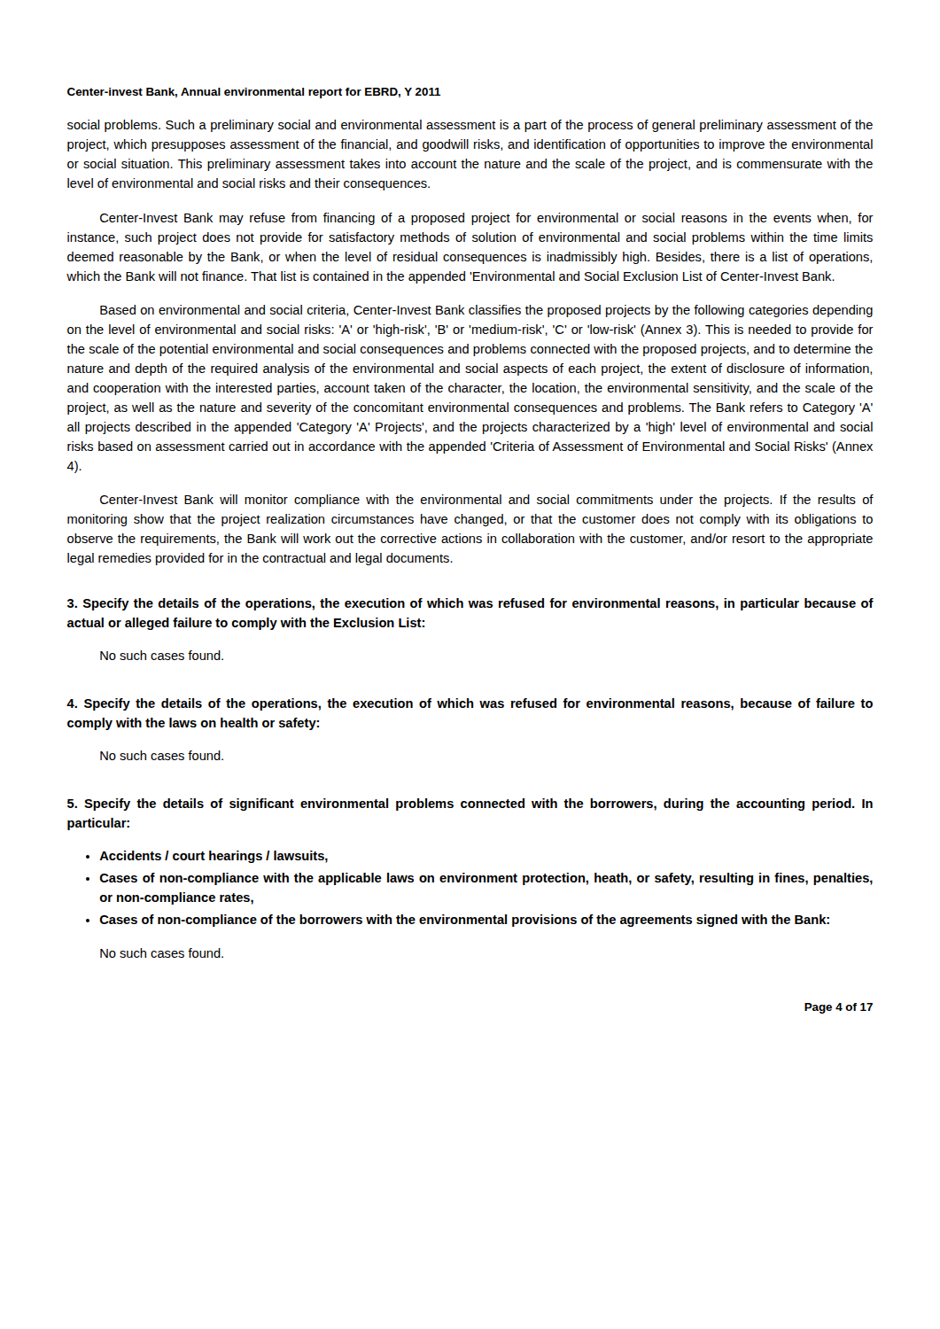Center-invest Bank, Annual environmental report for EBRD, Y 2011
social problems. Such a preliminary social and environmental assessment is a part of the process of general preliminary assessment of the project, which presupposes assessment of the financial, and goodwill risks, and identification of opportunities to improve the environmental or social situation. This preliminary assessment takes into account the nature and the scale of the project, and is commensurate with the level of environmental and social risks and their consequences.
Center-Invest Bank may refuse from financing of a proposed project for environmental or social reasons in the events when, for instance, such project does not provide for satisfactory methods of solution of environmental and social problems within the time limits deemed reasonable by the Bank, or when the level of residual consequences is inadmissibly high. Besides, there is a list of operations, which the Bank will not finance. That list is contained in the appended 'Environmental and Social Exclusion List of Center-Invest Bank.
Based on environmental and social criteria, Center-Invest Bank classifies the proposed projects by the following categories depending on the level of environmental and social risks: 'A' or 'high-risk', 'B' or 'medium-risk', 'C' or 'low-risk' (Annex 3). This is needed to provide for the scale of the potential environmental and social consequences and problems connected with the proposed projects, and to determine the nature and depth of the required analysis of the environmental and social aspects of each project, the extent of disclosure of information, and cooperation with the interested parties, account taken of the character, the location, the environmental sensitivity, and the scale of the project, as well as the nature and severity of the concomitant environmental consequences and problems. The Bank refers to Category 'A' all projects described in the appended 'Category 'A' Projects', and the projects characterized by a 'high' level of environmental and social risks based on assessment carried out in accordance with the appended 'Criteria of Assessment of Environmental and Social Risks' (Annex 4).
Center-Invest Bank will monitor compliance with the environmental and social commitments under the projects. If the results of monitoring show that the project realization circumstances have changed, or that the customer does not comply with its obligations to observe the requirements, the Bank will work out the corrective actions in collaboration with the customer, and/or resort to the appropriate legal remedies provided for in the contractual and legal documents.
3. Specify the details of the operations, the execution of which was refused for environmental reasons, in particular because of actual or alleged failure to comply with the Exclusion List:
No such cases found.
4. Specify the details of the operations, the execution of which was refused for environmental reasons, because of failure to comply with the laws on health or safety:
No such cases found.
5. Specify the details of significant environmental problems connected with the borrowers, during the accounting period. In particular:
Accidents / court hearings / lawsuits,
Cases of non-compliance with the applicable laws on environment protection, heath, or safety, resulting in fines, penalties, or non-compliance rates,
Cases of non-compliance of the borrowers with the environmental provisions of the agreements signed with the Bank:
No such cases found.
Page 4 of 17